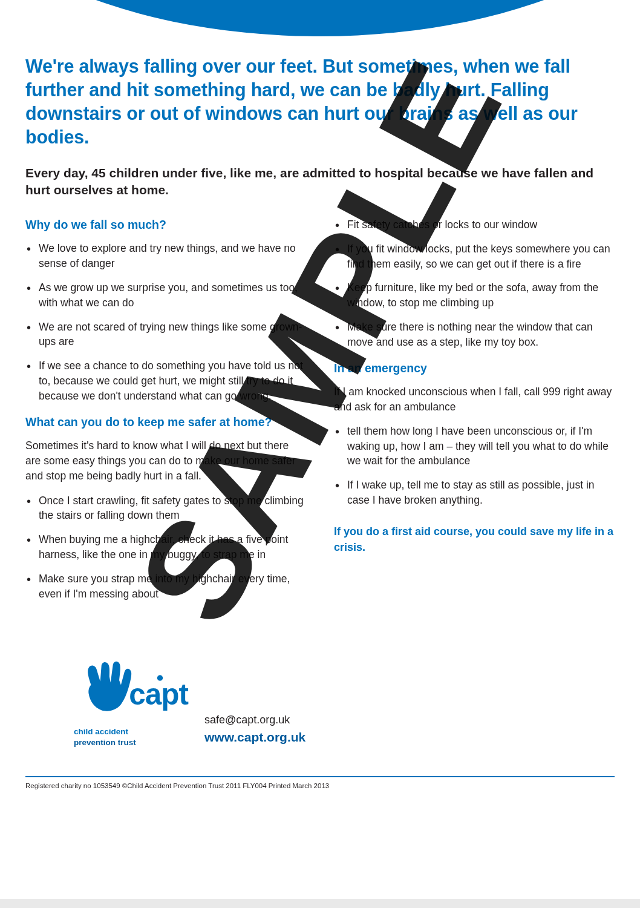We're always falling over our feet. But sometimes, when we fall further and hit something hard, we can be badly hurt. Falling downstairs or out of windows can hurt our brains as well as our bodies.
Every day, 45 children under five, like me, are admitted to hospital because we have fallen and hurt ourselves at home.
Why do we fall so much?
We love to explore and try new things, and we have no sense of danger
As we grow up we surprise you, and sometimes us too, with what we can do
We are not scared of trying new things like some grown-ups are
If we see a chance to do something you have told us not to, because we could get hurt, we might still try to do it because we don't understand what can go wrong.
What can you do to keep me safer at home?
Sometimes it's hard to know what I will do next but there are some easy things you can do to make our home safer and stop me being badly hurt in a fall.
Once I start crawling, fit safety gates to stop me climbing the stairs or falling down them
When buying me a highchair, check it has a five point harness, like the one in my buggy, to strap me in
Make sure you strap me into my highchair every time, even if I'm messing about
Fit safety catches or locks to our window
If you fit window locks, put the keys somewhere you can find them easily, so we can get out if there is a fire
Keep furniture, like my bed or the sofa, away from the window, to stop me climbing up
Make sure there is nothing near the window that can move and use as a step, like my toy box.
In an emergency
If I am knocked unconscious when I fall, call 999 right away and ask for an ambulance
tell them how long I have been unconscious or, if I'm waking up, how I am – they will tell you what to do while we wait for the ambulance
If I wake up, tell me to stay as still as possible, just in case I have broken anything.
If you do a first aid course, you could save my life in a crisis.
capt
child accident
prevention trust
safe@capt.org.uk
www.capt.org.uk
Registered charity no 1053549 ©Child Accident Prevention Trust 2011 FLY004 Printed March 2013
SAMPLE